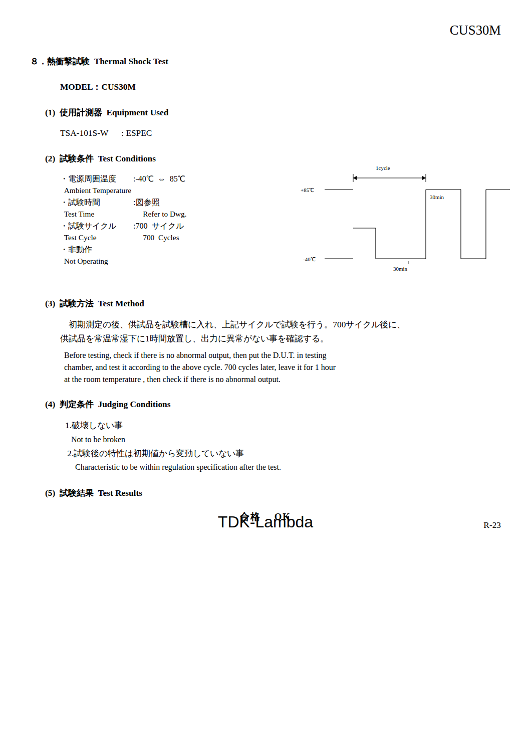CUS30M
８．熱衝撃試験 Thermal Shock Test
MODEL：CUS30M
(1) 使用計測器 Equipment Used
TSA-101S-W : ESPEC
(2) 試験条件 Test Conditions
| ・電源周囲温度 | :-40℃ ⇔ 85℃ |
| Ambient Temperature | |
| ・試験時間 | :図参照 |
| Test Time | Refer to Dwg. |
| ・試験サイクル | :700 サイクル |
| Test Cycle | 700 Cycles |
| ・非動作 | |
| Not Operating | |
1cycle +85℃ -40℃ 30min 30min
(3) 試験方法 Test Method
初期測定の後、供試品を試験槽に入れ、上記サイクルで試験を行う。700サイクル後に、
供試品を常温常湿下に1時間放置し、出力に異常がない事を確認する。
Before testing, check if there is no abnormal output, then put the D.U.T. in testing
chamber, and test it according to the above cycle. 700 cycles later, leave it for 1 hour
at the room temperature , then check if there is no abnormal output.
(4) 判定条件 Judging Conditions
1.破壊しない事
Not to be broken
2.試験後の特性は初期値から変動していない事
Characteristic to be within regulation specification after the test.
(5) 試験結果 Test Results
合格 OK
TDK-Lambda
R-23